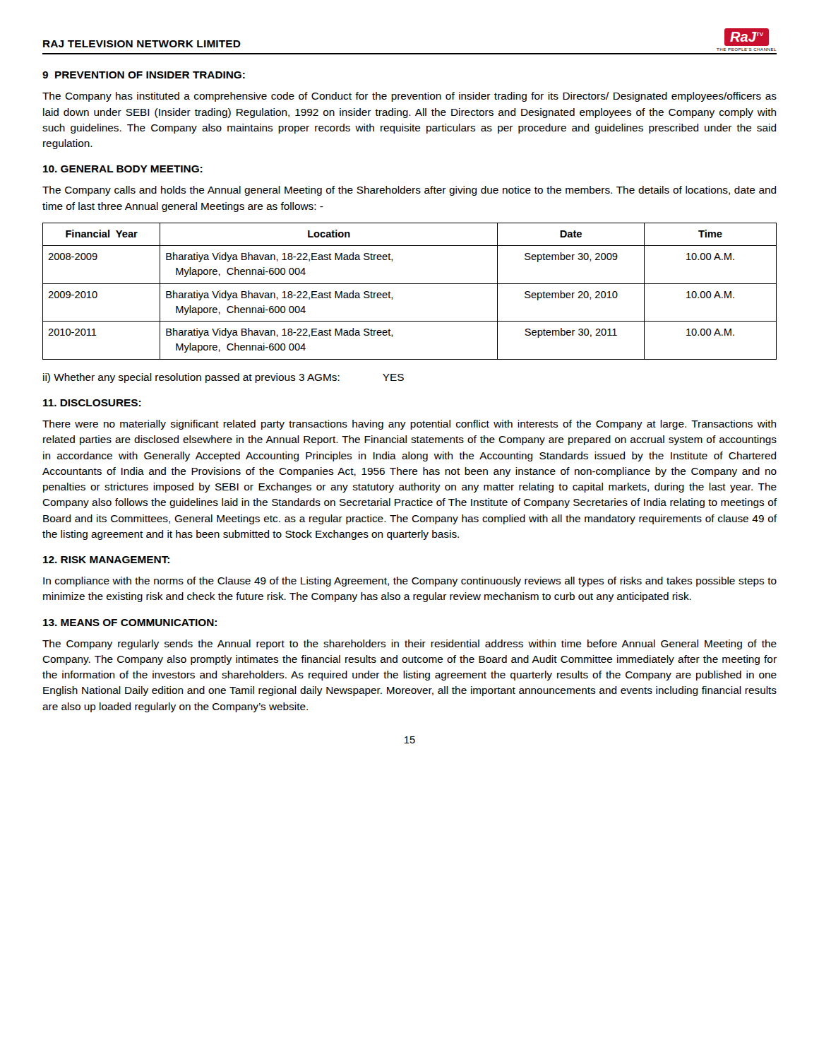RAJ TELEVISION NETWORK LIMITED
RaJTV
THE PEOPLE’S CHANNEL
9 PREVENTION OF INSIDER TRADING:
The Company has instituted a comprehensive code of Conduct for the prevention of insider trading for its Directors/ Designated employees/officers as laid down under SEBI (Insider trading) Regulation, 1992 on insider trading. All the Directors and Designated employees of the Company comply with such guidelines. The Company also maintains proper records with requisite particulars as per procedure and guidelines prescribed under the said regulation.
10. GENERAL BODY MEETING:
The Company calls and holds the Annual general Meeting of the Shareholders after giving due notice to the members. The details of locations, date and time of last three Annual general Meetings are as follows: -
| Financial Year | Location | Date | Time |
| --- | --- | --- | --- |
| 2008-2009 | Bharatiya Vidya Bhavan, 18-22,East Mada Street, Mylapore, Chennai-600 004 | September 30, 2009 | 10.00 A.M. |
| 2009-2010 | Bharatiya Vidya Bhavan, 18-22,East Mada Street, Mylapore, Chennai-600 004 | September 20, 2010 | 10.00 A.M. |
| 2010-2011 | Bharatiya Vidya Bhavan, 18-22,East Mada Street, Mylapore, Chennai-600 004 | September 30, 2011 | 10.00 A.M. |
ii) Whether any special resolution passed at previous 3 AGMs:YES
11. DISCLOSURES:
There were no materially significant related party transactions having any potential conflict with interests of the Company at large. Transactions with related parties are disclosed elsewhere in the Annual Report. The Financial statements of the Company are prepared on accrual system of accountings in accordance with Generally Accepted Accounting Principles in India along with the Accounting Standards issued by the Institute of Chartered Accountants of India and the Provisions of the Companies Act, 1956 There has not been any instance of non-compliance by the Company and no penalties or strictures imposed by SEBI or Exchanges or any statutory authority on any matter relating to capital markets, during the last year. The Company also follows the guidelines laid in the Standards on Secretarial Practice of The Institute of Company Secretaries of India relating to meetings of Board and its Committees, General Meetings etc. as a regular practice. The Company has complied with all the mandatory requirements of clause 49 of the listing agreement and it has been submitted to Stock Exchanges on quarterly basis.
12. RISK MANAGEMENT:
In compliance with the norms of the Clause 49 of the Listing Agreement, the Company continuously reviews all types of risks and takes possible steps to minimize the existing risk and check the future risk. The Company has also a regular review mechanism to curb out any anticipated risk.
13. MEANS OF COMMUNICATION:
The Company regularly sends the Annual report to the shareholders in their residential address within time before Annual General Meeting of the Company. The Company also promptly intimates the financial results and outcome of the Board and Audit Committee immediately after the meeting for the information of the investors and shareholders. As required under the listing agreement the quarterly results of the Company are published in one English National Daily edition and one Tamil regional daily Newspaper. Moreover, all the important announcements and events including financial results are also up loaded regularly on the Company’s website.
15